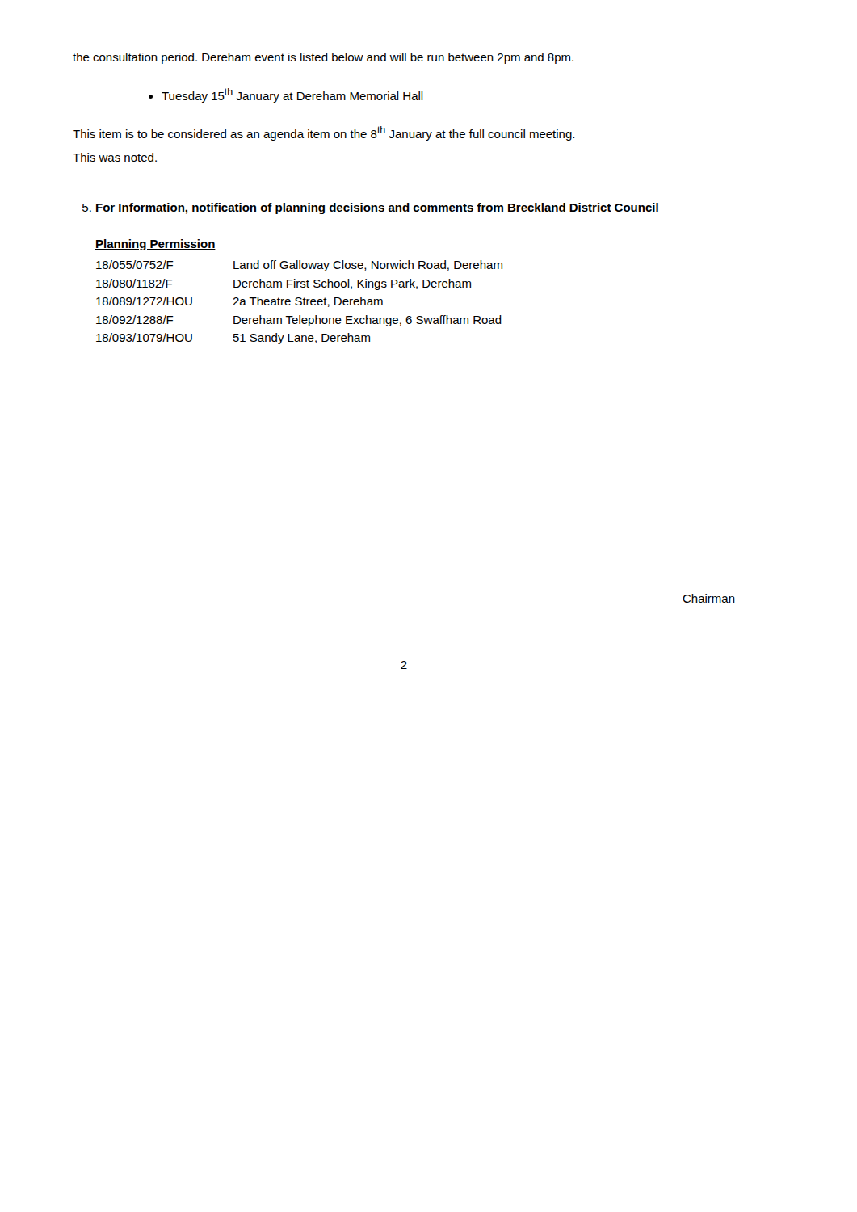the consultation period. Dereham event is listed below and will be run between 2pm and 8pm.
Tuesday 15th January at Dereham Memorial Hall
This item is to be considered as an agenda item on the 8th January at the full council meeting.
This was noted.
For Information, notification of planning decisions and comments from Breckland District Council
Planning Permission
| 18/055/0752/F | Land off Galloway Close, Norwich Road, Dereham |
| 18/080/1182/F | Dereham First School, Kings Park, Dereham |
| 18/089/1272/HOU | 2a Theatre Street, Dereham |
| 18/092/1288/F | Dereham Telephone Exchange, 6 Swaffham Road |
| 18/093/1079/HOU | 51 Sandy Lane, Dereham |
Chairman
2